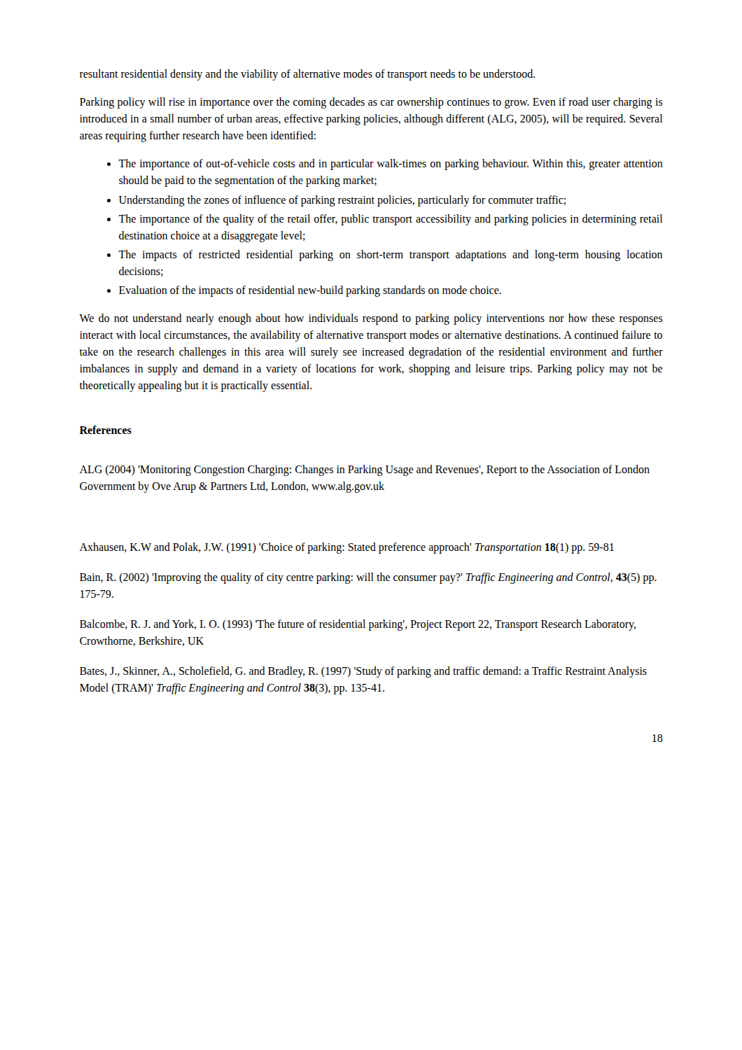resultant residential density and the viability of alternative modes of transport needs to be understood.
Parking policy will rise in importance over the coming decades as car ownership continues to grow. Even if road user charging is introduced in a small number of urban areas, effective parking policies, although different (ALG, 2005), will be required. Several areas requiring further research have been identified:
The importance of out-of-vehicle costs and in particular walk-times on parking behaviour. Within this, greater attention should be paid to the segmentation of the parking market;
Understanding the zones of influence of parking restraint policies, particularly for commuter traffic;
The importance of the quality of the retail offer, public transport accessibility and parking policies in determining retail destination choice at a disaggregate level;
The impacts of restricted residential parking on short-term transport adaptations and long-term housing location decisions;
Evaluation of the impacts of residential new-build parking standards on mode choice.
We do not understand nearly enough about how individuals respond to parking policy interventions nor how these responses interact with local circumstances, the availability of alternative transport modes or alternative destinations. A continued failure to take on the research challenges in this area will surely see increased degradation of the residential environment and further imbalances in supply and demand in a variety of locations for work, shopping and leisure trips. Parking policy may not be theoretically appealing but it is practically essential.
References
ALG (2004) 'Monitoring Congestion Charging: Changes in Parking Usage and Revenues', Report to the Association of London Government by Ove Arup & Partners Ltd, London, www.alg.gov.uk
Axhausen, K.W and Polak, J.W. (1991) 'Choice of parking: Stated preference approach' Transportation 18(1) pp. 59-81
Bain, R. (2002) 'Improving the quality of city centre parking: will the consumer pay?' Traffic Engineering and Control, 43(5) pp. 175-79.
Balcombe, R. J. and York, I. O. (1993) 'The future of residential parking', Project Report 22, Transport Research Laboratory, Crowthorne, Berkshire, UK
Bates, J., Skinner, A., Scholefield, G. and Bradley, R. (1997) 'Study of parking and traffic demand: a Traffic Restraint Analysis Model (TRAM)' Traffic Engineering and Control 38(3), pp. 135-41.
18